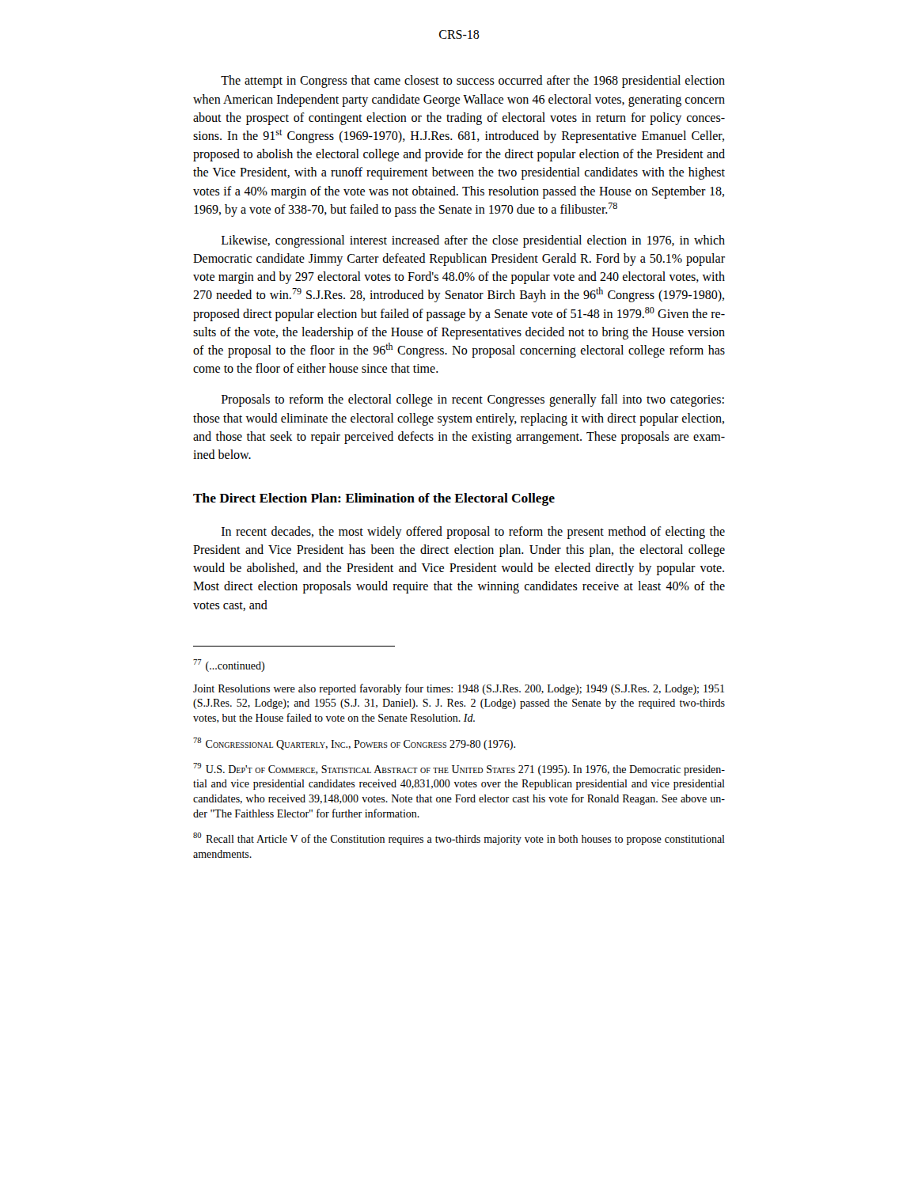CRS-18
The attempt in Congress that came closest to success occurred after the 1968 presidential election when American Independent party candidate George Wallace won 46 electoral votes, generating concern about the prospect of contingent election or the trading of electoral votes in return for policy concessions. In the 91st Congress (1969-1970), H.J.Res. 681, introduced by Representative Emanuel Celler, proposed to abolish the electoral college and provide for the direct popular election of the President and the Vice President, with a runoff requirement between the two presidential candidates with the highest votes if a 40% margin of the vote was not obtained. This resolution passed the House on September 18, 1969, by a vote of 338-70, but failed to pass the Senate in 1970 due to a filibuster.78
Likewise, congressional interest increased after the close presidential election in 1976, in which Democratic candidate Jimmy Carter defeated Republican President Gerald R. Ford by a 50.1% popular vote margin and by 297 electoral votes to Ford's 48.0% of the popular vote and 240 electoral votes, with 270 needed to win.79 S.J.Res. 28, introduced by Senator Birch Bayh in the 96th Congress (1979-1980), proposed direct popular election but failed of passage by a Senate vote of 51-48 in 1979.80 Given the results of the vote, the leadership of the House of Representatives decided not to bring the House version of the proposal to the floor in the 96th Congress. No proposal concerning electoral college reform has come to the floor of either house since that time.
Proposals to reform the electoral college in recent Congresses generally fall into two categories: those that would eliminate the electoral college system entirely, replacing it with direct popular election, and those that seek to repair perceived defects in the existing arrangement. These proposals are examined below.
The Direct Election Plan: Elimination of the Electoral College
In recent decades, the most widely offered proposal to reform the present method of electing the President and Vice President has been the direct election plan. Under this plan, the electoral college would be abolished, and the President and Vice President would be elected directly by popular vote. Most direct election proposals would require that the winning candidates receive at least 40% of the votes cast, and
77 (...continued)
Joint Resolutions were also reported favorably four times: 1948 (S.J.Res. 200, Lodge); 1949 (S.J.Res. 2, Lodge); 1951 (S.J.Res. 52, Lodge); and 1955 (S.J. 31, Daniel). S. J. Res. 2 (Lodge) passed the Senate by the required two-thirds votes, but the House failed to vote on the Senate Resolution. Id.
78 Congressional Quarterly, Inc., Powers of Congress 279-80 (1976).
79 U.S. Dep't of Commerce, Statistical Abstract of the United States 271 (1995). In 1976, the Democratic presidential and vice presidential candidates received 40,831,000 votes over the Republican presidential and vice presidential candidates, who received 39,148,000 votes. Note that one Ford elector cast his vote for Ronald Reagan. See above under "The Faithless Elector" for further information.
80 Recall that Article V of the Constitution requires a two-thirds majority vote in both houses to propose constitutional amendments.